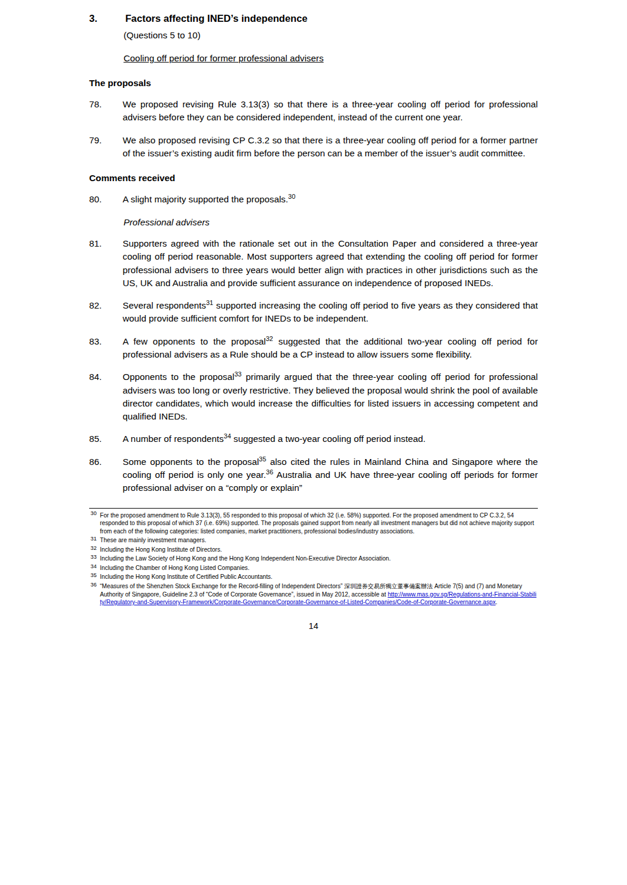3.
Factors affecting INED’s independence
(Questions 5 to 10)
Cooling off period for former professional advisers
The proposals
78. We proposed revising Rule 3.13(3) so that there is a three-year cooling off period for professional advisers before they can be considered independent, instead of the current one year.
79. We also proposed revising CP C.3.2 so that there is a three-year cooling off period for a former partner of the issuer’s existing audit firm before the person can be a member of the issuer’s audit committee.
Comments received
80. A slight majority supported the proposals.30
Professional advisers
81. Supporters agreed with the rationale set out in the Consultation Paper and considered a three-year cooling off period reasonable. Most supporters agreed that extending the cooling off period for former professional advisers to three years would better align with practices in other jurisdictions such as the US, UK and Australia and provide sufficient assurance on independence of proposed INEDs.
82. Several respondents31 supported increasing the cooling off period to five years as they considered that would provide sufficient comfort for INEDs to be independent.
83. A few opponents to the proposal32 suggested that the additional two-year cooling off period for professional advisers as a Rule should be a CP instead to allow issuers some flexibility.
84. Opponents to the proposal33 primarily argued that the three-year cooling off period for professional advisers was too long or overly restrictive. They believed the proposal would shrink the pool of available director candidates, which would increase the difficulties for listed issuers in accessing competent and qualified INEDs.
85. A number of respondents34 suggested a two-year cooling off period instead.
86. Some opponents to the proposal35 also cited the rules in Mainland China and Singapore where the cooling off period is only one year.36 Australia and UK have three-year cooling off periods for former professional adviser on a “comply or explain”
For the proposed amendment to Rule 3.13(3), 55 responded to this proposal of which 32 (i.e. 58%) supported. For the proposed amendment to CP C.3.2, 54 responded to this proposal of which 37 (i.e. 69%) supported. The proposals gained support from nearly all investment managers but did not achieve majority support from each of the following categories: listed companies, market practitioners, professional bodies/industry associations.
These are mainly investment managers.
Including the Hong Kong Institute of Directors.
Including the Law Society of Hong Kong and the Hong Kong Independent Non-Executive Director Association.
Including the Chamber of Hong Kong Listed Companies.
Including the Hong Kong Institute of Certified Public Accountants.
“Measures of the Shenzhen Stock Exchange for the Record-filling of Independent Directors” 深圳證券交易所獨立董事備案辦法 Article 7(5) and (7) and Monetary Authority of Singapore, Guideline 2.3 of “Code of Corporate Governance”, issued in May 2012, accessible at http://www.mas.gov.sg/Regulations-and-Financial-Stability/Regulatory-and-Supervisory-Framework/Corporate-Governance/Corporate-Governance-of-Listed-Companies/Code-of-Corporate-Governance.aspx.
14